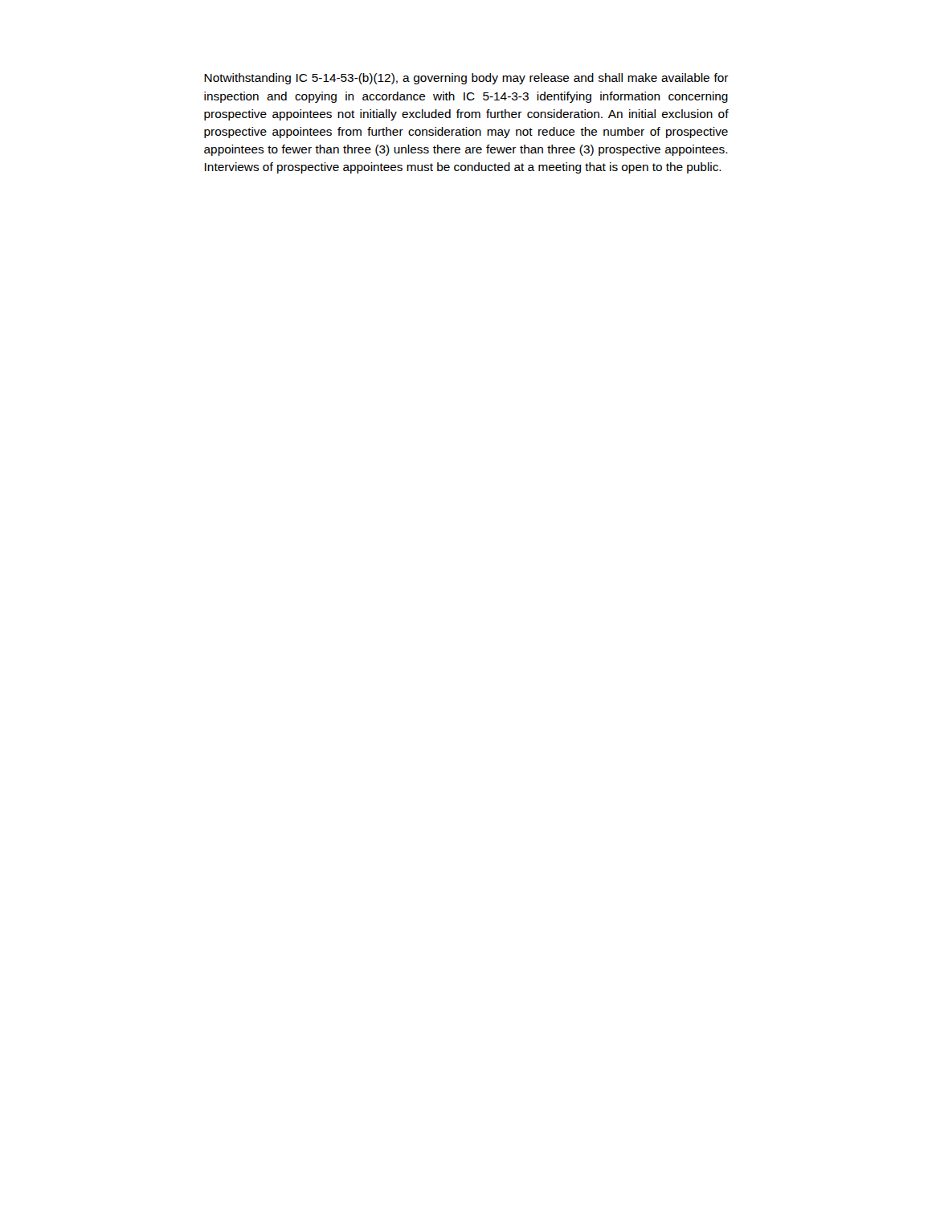Notwithstanding IC 5-14-53-(b)(12), a governing body may release and shall make available for inspection and copying in accordance with IC 5-14-3-3 identifying information concerning prospective appointees not initially excluded from further consideration. An initial exclusion of prospective appointees from further consideration may not reduce the number of prospective appointees to fewer than three (3) unless there are fewer than three (3) prospective appointees. Interviews of prospective appointees must be conducted at a meeting that is open to the public.